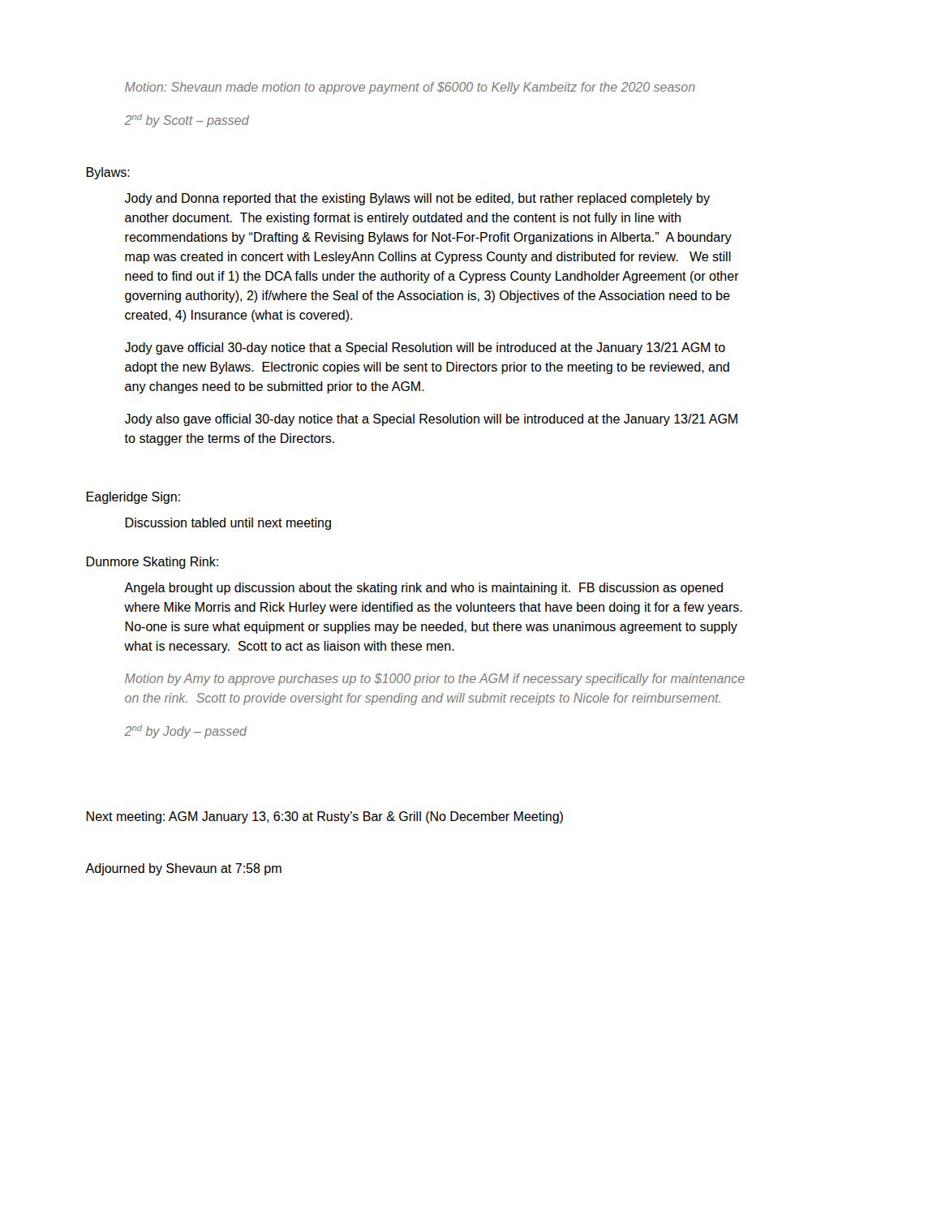Motion: Shevaun made motion to approve payment of $6000 to Kelly Kambeitz for the 2020 season
2nd by Scott – passed
Bylaws:
Jody and Donna reported that the existing Bylaws will not be edited, but rather replaced completely by another document. The existing format is entirely outdated and the content is not fully in line with recommendations by “Drafting & Revising Bylaws for Not-For-Profit Organizations in Alberta.” A boundary map was created in concert with LesleyAnn Collins at Cypress County and distributed for review. We still need to find out if 1) the DCA falls under the authority of a Cypress County Landholder Agreement (or other governing authority), 2) if/where the Seal of the Association is, 3) Objectives of the Association need to be created, 4) Insurance (what is covered).
Jody gave official 30-day notice that a Special Resolution will be introduced at the January 13/21 AGM to adopt the new Bylaws. Electronic copies will be sent to Directors prior to the meeting to be reviewed, and any changes need to be submitted prior to the AGM.
Jody also gave official 30-day notice that a Special Resolution will be introduced at the January 13/21 AGM to stagger the terms of the Directors.
Eagleridge Sign:
Discussion tabled until next meeting
Dunmore Skating Rink:
Angela brought up discussion about the skating rink and who is maintaining it. FB discussion as opened where Mike Morris and Rick Hurley were identified as the volunteers that have been doing it for a few years. No-one is sure what equipment or supplies may be needed, but there was unanimous agreement to supply what is necessary. Scott to act as liaison with these men.
Motion by Amy to approve purchases up to $1000 prior to the AGM if necessary specifically for maintenance on the rink. Scott to provide oversight for spending and will submit receipts to Nicole for reimbursement.
2nd by Jody – passed
Next meeting: AGM January 13, 6:30 at Rusty’s Bar & Grill (No December Meeting)
Adjourned by Shevaun at 7:58 pm